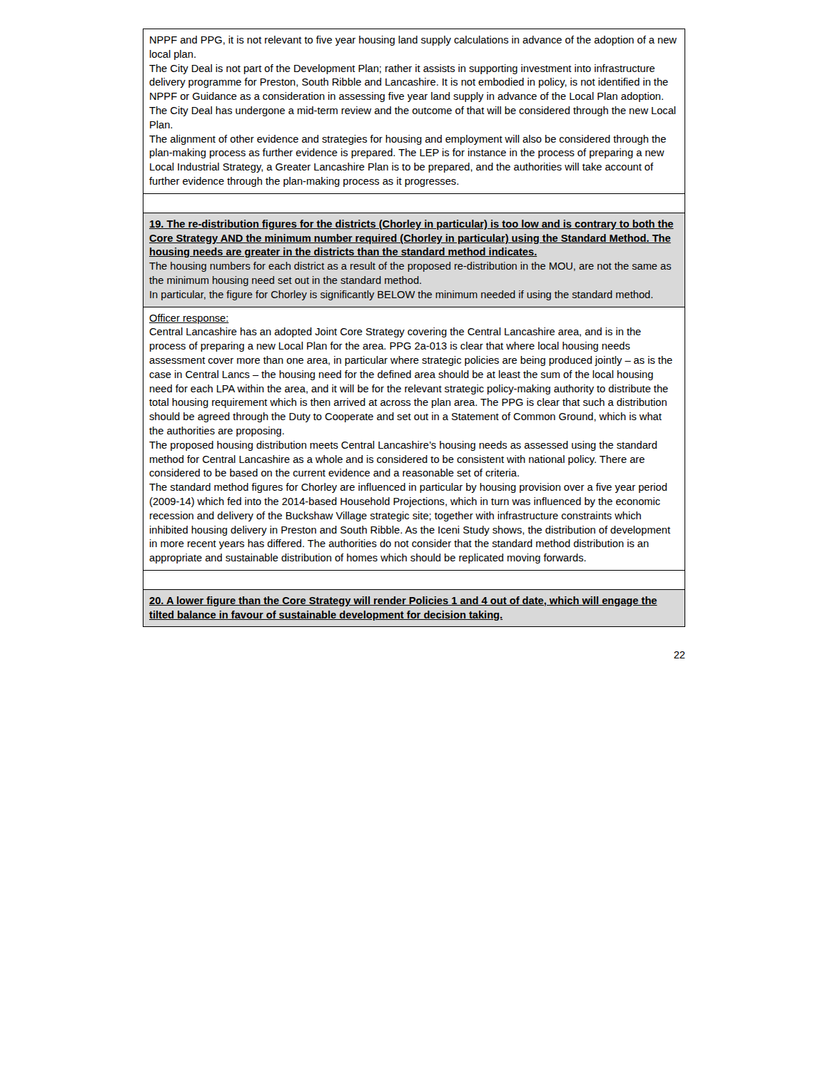| NPPF and PPG, it is not relevant to five year housing land supply calculations in advance of the adoption of a new local plan. The City Deal is not part of the Development Plan; rather it assists in supporting investment into infrastructure delivery programme for Preston, South Ribble and Lancashire. It is not embodied in policy, is not identified in the NPPF or Guidance as a consideration in assessing five year land supply in advance of the Local Plan adoption. The City Deal has undergone a mid-term review and the outcome of that will be considered through the new Local Plan. The alignment of other evidence and strategies for housing and employment will also be considered through the plan-making process as further evidence is prepared. The LEP is for instance in the process of preparing a new Local Industrial Strategy, a Greater Lancashire Plan is to be prepared, and the authorities will take account of further evidence through the plan-making process as it progresses. |
| 19. The re-distribution figures for the districts (Chorley in particular) is too low and is contrary to both the Core Strategy AND the minimum number required (Chorley in particular) using the Standard Method. The housing needs are greater in the districts than the standard method indicates. The housing numbers for each district as a result of the proposed re-distribution in the MOU, are not the same as the minimum housing need set out in the standard method. In particular, the figure for Chorley is significantly BELOW the minimum needed if using the standard method. |
| Officer response: Central Lancashire has an adopted Joint Core Strategy covering the Central Lancashire area, and is in the process of preparing a new Local Plan for the area. PPG 2a-013 is clear that where local housing needs assessment cover more than one area, in particular where strategic policies are being produced jointly – as is the case in Central Lancs – the housing need for the defined area should be at least the sum of the local housing need for each LPA within the area, and it will be for the relevant strategic policy-making authority to distribute the total housing requirement which is then arrived at across the plan area. The PPG is clear that such a distribution should be agreed through the Duty to Cooperate and set out in a Statement of Common Ground, which is what the authorities are proposing. The proposed housing distribution meets Central Lancashire’s housing needs as assessed using the standard method for Central Lancashire as a whole and is considered to be consistent with national policy. There are considered to be based on the current evidence and a reasonable set of criteria. The standard method figures for Chorley are influenced in particular by housing provision over a five year period (2009-14) which fed into the 2014-based Household Projections, which in turn was influenced by the economic recession and delivery of the Buckshaw Village strategic site; together with infrastructure constraints which inhibited housing delivery in Preston and South Ribble. As the Iceni Study shows, the distribution of development in more recent years has differed. The authorities do not consider that the standard method distribution is an appropriate and sustainable distribution of homes which should be replicated moving forwards. |
| 20. A lower figure than the Core Strategy will render Policies 1 and 4 out of date, which will engage the tilted balance in favour of sustainable development for decision taking. |
22